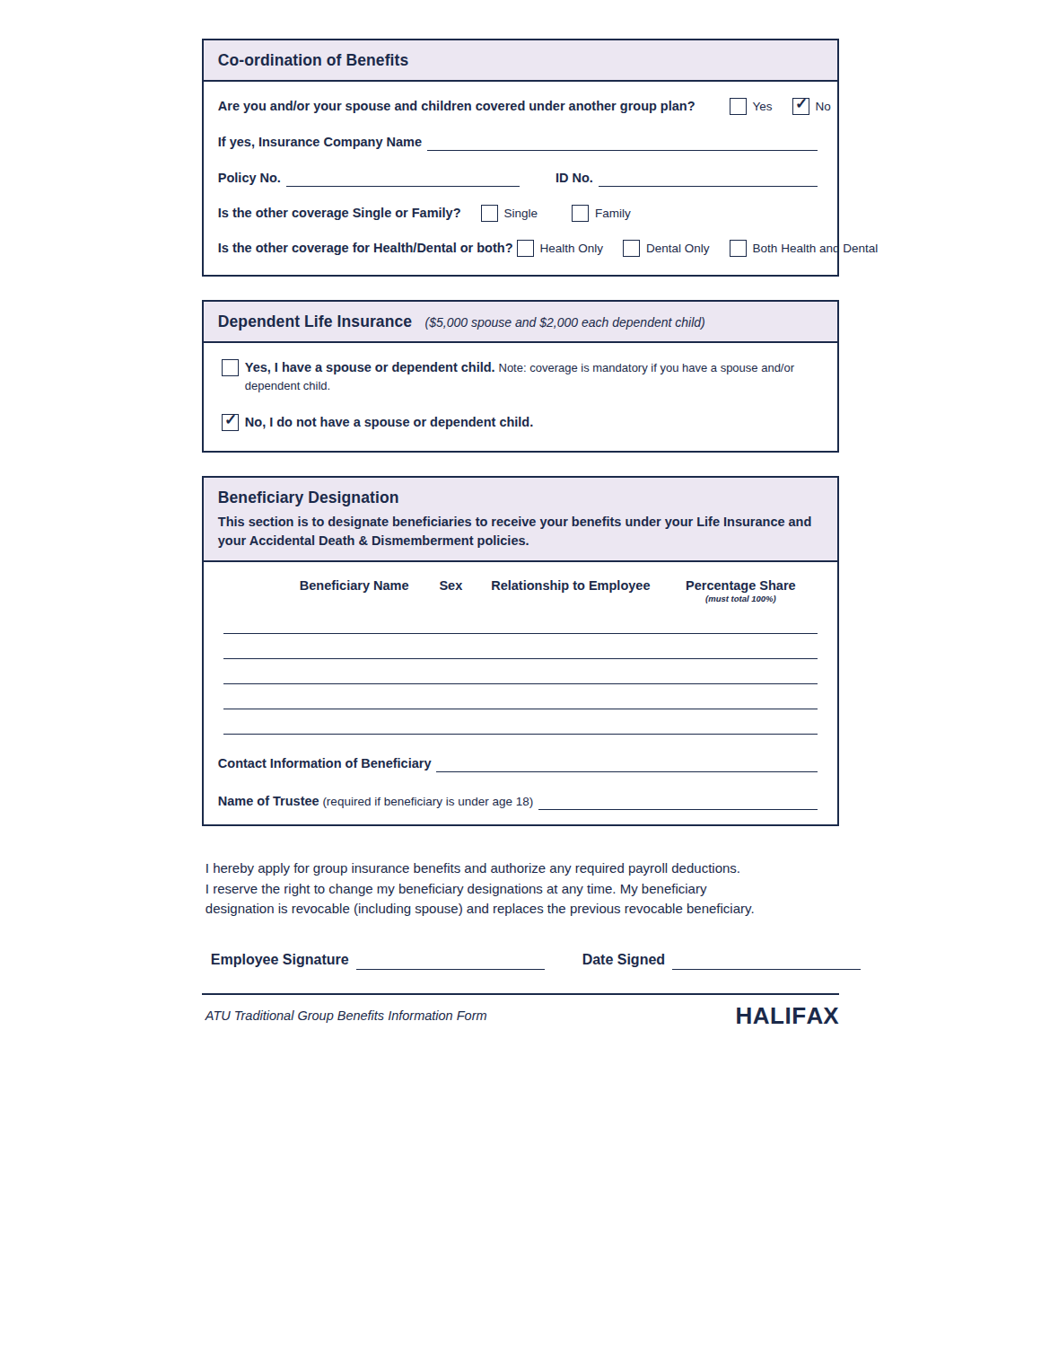Co-ordination of Benefits
Are you and/or your spouse and children covered under another group plan? Yes No
If yes, Insurance Company Name
Policy No. ID No.
Is the other coverage Single or Family? Single Family
Is the other coverage for Health/Dental or both? Health Only Dental Only Both Health and Dental
Dependent Life Insurance ($5,000 spouse and $2,000 each dependent child)
Yes, I have a spouse or dependent child. Note: coverage is mandatory if you have a spouse and/or dependent child.
No, I do not have a spouse or dependent child.
Beneficiary Designation
This section is to designate beneficiaries to receive your benefits under your Life Insurance and your Accidental Death & Dismemberment policies.
Beneficiary Name Sex Relationship to Employee Percentage Share(must total 100%)
Contact Information of Beneficiary
Name of Trustee (required if beneficiary is under age 18)
I hereby apply for group insurance benefits and authorize any required payroll deductions.
I reserve the right to change my beneficiary designations at any time. My beneficiary
designation is revocable (including spouse) and replaces the previous revocable beneficiary.
Employee Signature Date Signed
ATU Traditional Group Benefits Information Form HALIFAX